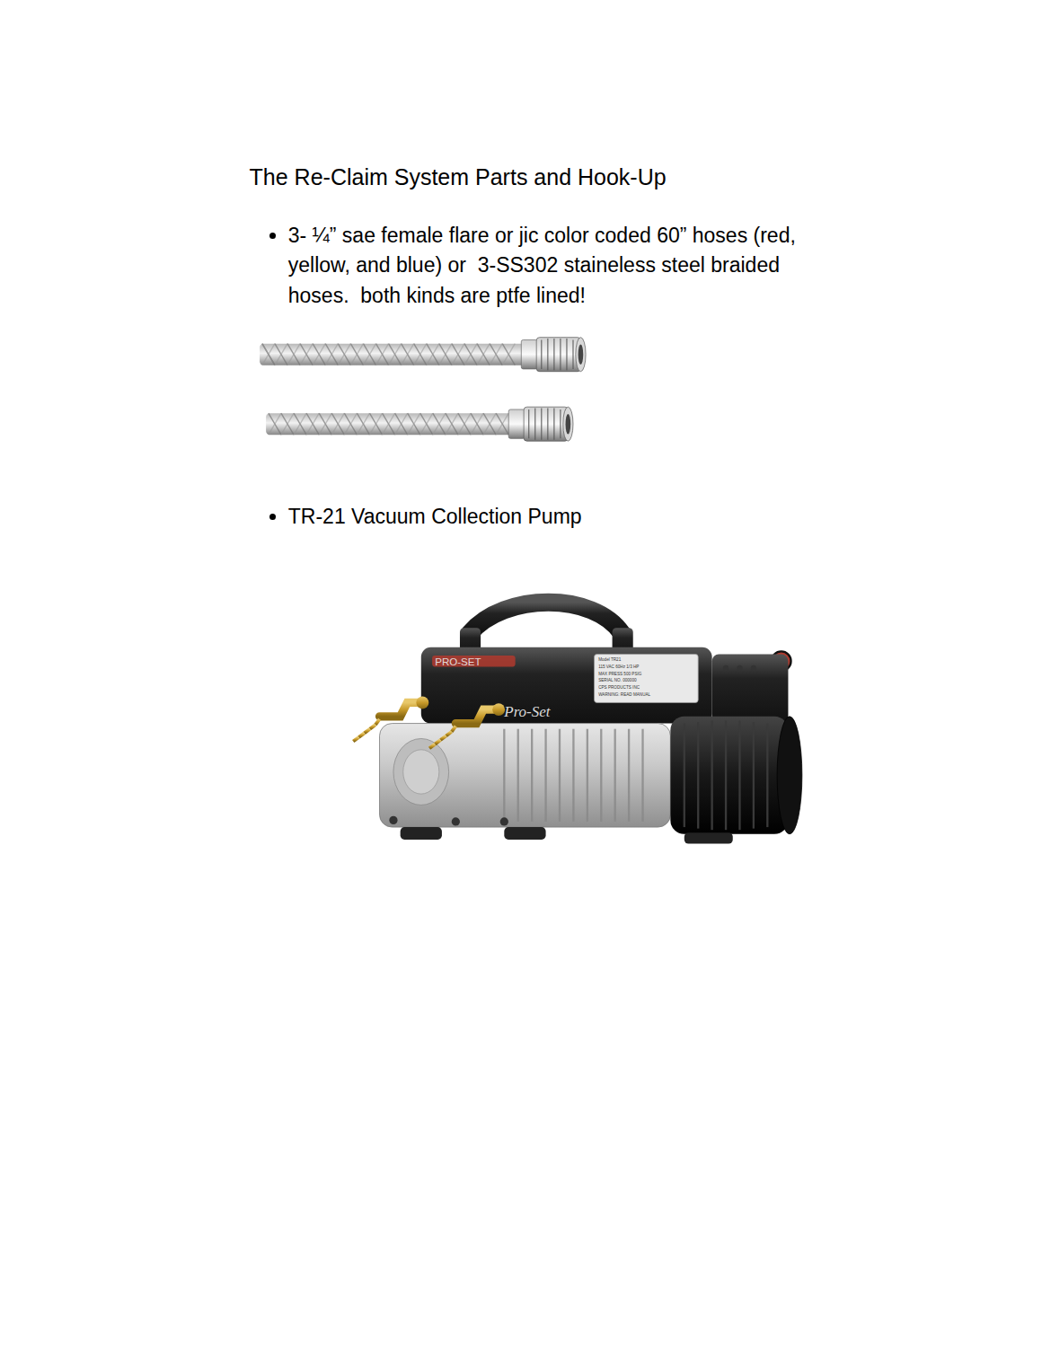The Re-Claim System Parts and Hook-Up
3- ¼” sae female flare or jic color coded 60” hoses (red, yellow, and blue) or 3-SS302 staineless steel braided hoses. both kinds are ptfe lined!
TR-21 Vacuum Collection Pump